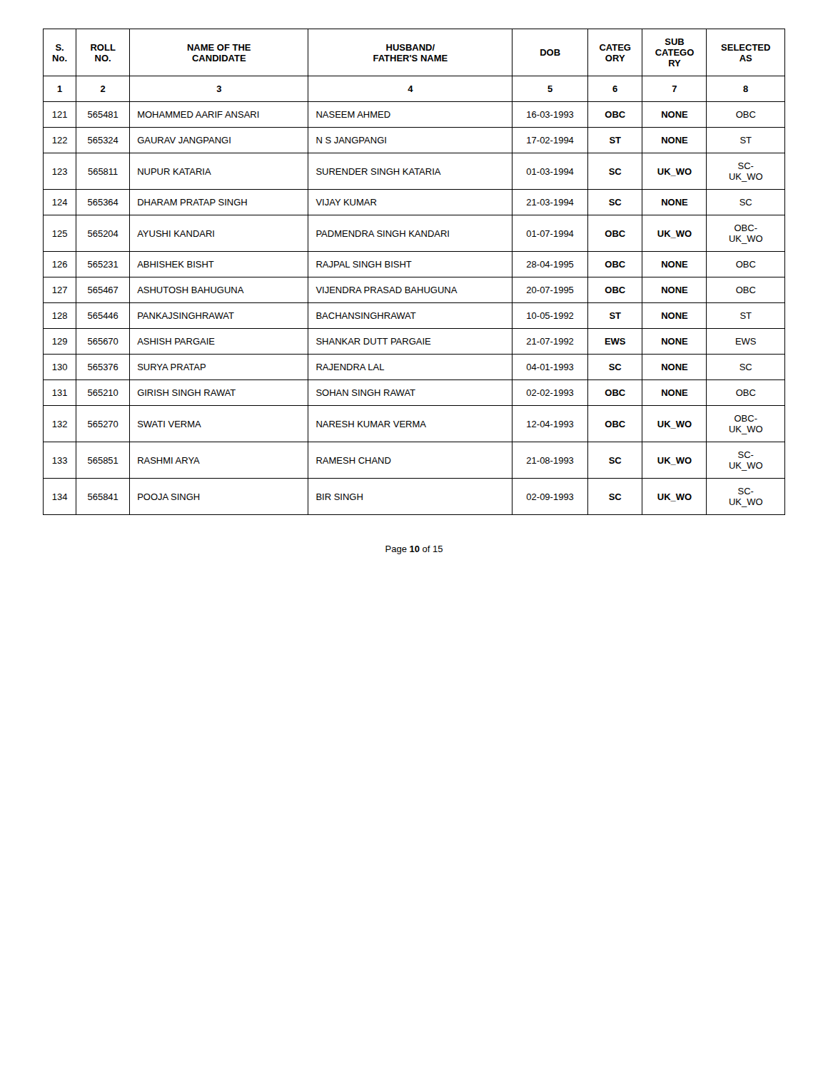| S. No. | ROLL NO. | NAME OF THE CANDIDATE | HUSBAND/ FATHER'S NAME | DOB | CATEG ORY | SUB CATEGO RY | SELECTED AS |
| --- | --- | --- | --- | --- | --- | --- | --- |
| 1 | 2 | 3 | 4 | 5 | 6 | 7 | 8 |
| 121 | 565481 | MOHAMMED AARIF ANSARI | NASEEM AHMED | 16-03-1993 | OBC | NONE | OBC |
| 122 | 565324 | GAURAV JANGPANGI | N S JANGPANGI | 17-02-1994 | ST | NONE | ST |
| 123 | 565811 | NUPUR KATARIA | SURENDER SINGH KATARIA | 01-03-1994 | SC | UK_WO | SC- UK_WO |
| 124 | 565364 | DHARAM PRATAP SINGH | VIJAY KUMAR | 21-03-1994 | SC | NONE | SC |
| 125 | 565204 | AYUSHI KANDARI | PADMENDRA SINGH KANDARI | 01-07-1994 | OBC | UK_WO | OBC- UK_WO |
| 126 | 565231 | ABHISHEK BISHT | RAJPAL SINGH BISHT | 28-04-1995 | OBC | NONE | OBC |
| 127 | 565467 | ASHUTOSH BAHUGUNA | VIJENDRA PRASAD BAHUGUNA | 20-07-1995 | OBC | NONE | OBC |
| 128 | 565446 | PANKAJSINGHRAWAT | BACHANSINGHRAWAT | 10-05-1992 | ST | NONE | ST |
| 129 | 565670 | ASHISH PARGAIE | SHANKAR DUTT PARGAIE | 21-07-1992 | EWS | NONE | EWS |
| 130 | 565376 | SURYA PRATAP | RAJENDRA LAL | 04-01-1993 | SC | NONE | SC |
| 131 | 565210 | GIRISH SINGH RAWAT | SOHAN SINGH RAWAT | 02-02-1993 | OBC | NONE | OBC |
| 132 | 565270 | SWATI VERMA | NARESH KUMAR VERMA | 12-04-1993 | OBC | UK_WO | OBC- UK_WO |
| 133 | 565851 | RASHMI ARYA | RAMESH CHAND | 21-08-1993 | SC | UK_WO | SC- UK_WO |
| 134 | 565841 | POOJA SINGH | BIR SINGH | 02-09-1993 | SC | UK_WO | SC- UK_WO |
Page 10 of 15